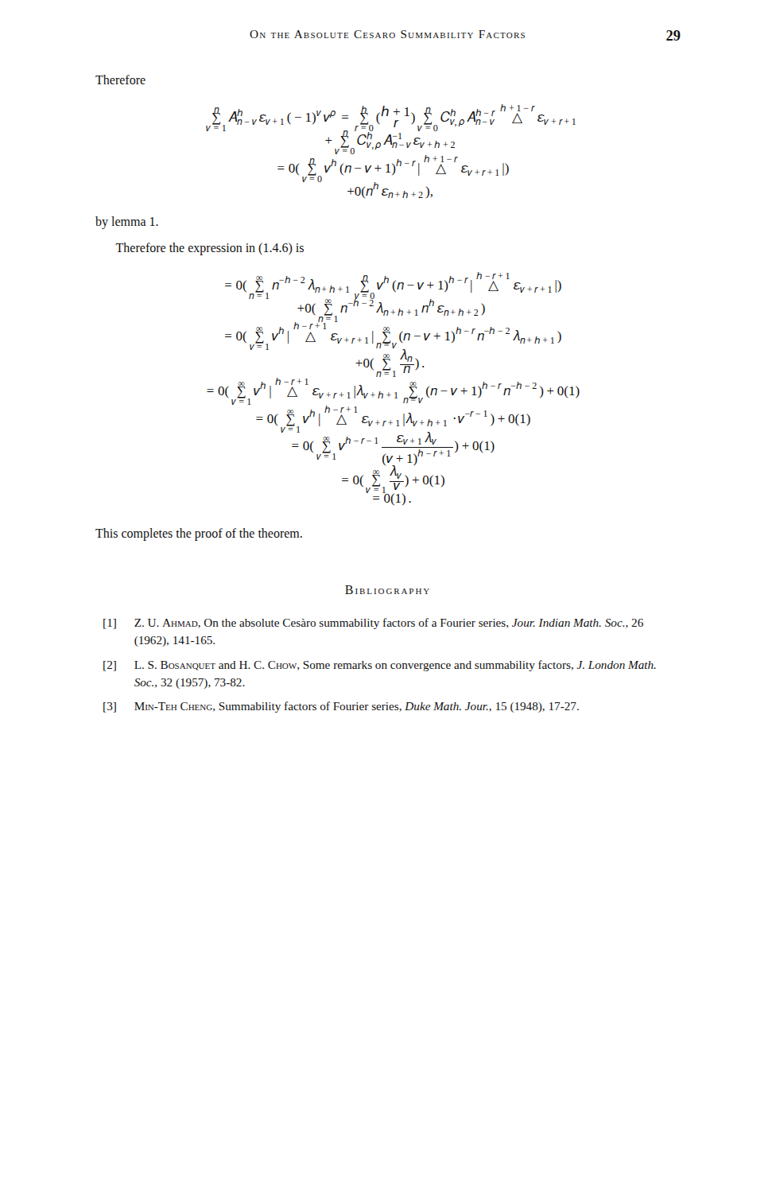On the Absolute Cesaro Summability Factors 29
Therefore
∑ ν=1 n An−νh εν+1 (−1) ν νρ = ∑ r=0 h ( h+1 r ) ∑ ν=0 n Cν,ρh An−νh−r △ h+1−r εν+r+1 + ∑ ν=0 n Cν,ρh An−ν−1 εν+h+2 = 0 ( ∑ ν=0 n νh (n−ν+1) h−r | △ h+1−r εν+r+1 | ) + 0 ( nh εn+h+2 ) ,
by lemma 1.
Therefore the expression in (1.4.6) is
= 0 ( ∑ n=1 ∞ n−h−2 λn+h+1 ∑ ν=0 n νh (n−ν+1) h−r | △ h−r+1 εν+r+1 | ) + 0 ( ∑ n=1 ∞ n−h−2 λn+h+1 nh εn+h+2 ) = 0 ( ∑ ν=1 ∞ νh | △ h−r+1 εν+r+1 | ∑ n=ν ∞ (n−ν+1) h−r n−h−2 λn+h+1 ) + 0 ( ∑ n=1 ∞ λn n ) . = 0 ( ∑ ν=1 ∞ νh | △ h−r+1 εν+r+1 | λν+h+1 ∑ n=ν ∞ (n−ν+1) h−r n−h−2 ) + 0 (1) = 0 ( ∑ ν=1 ∞ νh | △ h−r+1 εν+r+1 | λν+h+1 ⋅ ν−r−1 ) + 0 (1) = 0 ( ∑ ν=1 ∞ νh−r−1 εν+1λν (ν+1)h−r+1 ) + 0 (1) = 0 ( ∑ ν=1 ∞ λν ν ) + 0 (1) = 0 (1) .
This completes the proof of the theorem.
Bibliography
Z. U. Ahmad, On the absolute Cesàro summability factors of a Fourier series, Jour. Indian Math. Soc., 26 (1962), 141-165.
L. S. Bosanquet and H. C. Chow, Some remarks on convergence and summability factors, J. London Math. Soc., 32 (1957), 73-82.
Min-Teh Cheng, Summability factors of Fourier series, Duke Math. Jour., 15 (1948), 17-27.